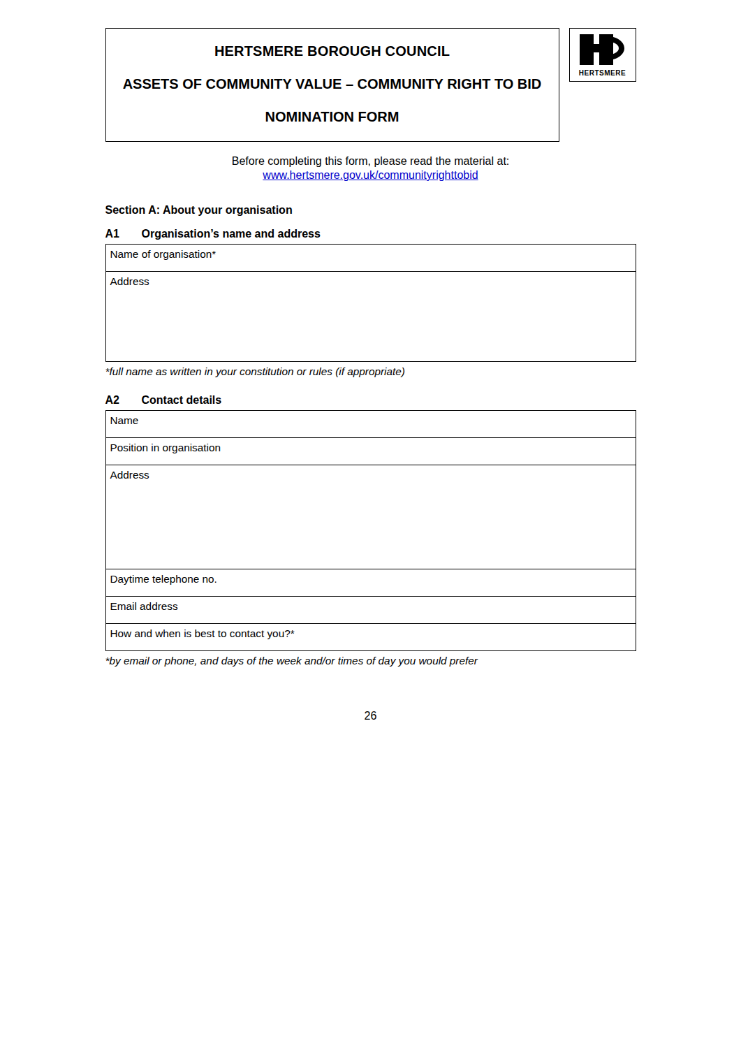HERTSMERE BOROUGH COUNCIL
ASSETS OF COMMUNITY VALUE – COMMUNITY RIGHT TO BID
NOMINATION FORM
HERTSMERE
Before completing this form, please read the material at:
www.hertsmere.gov.uk/communityrighttobid
Section A: About your organisation
A1 Organisation’s name and address
| Name of organisation* |
| Address |
*full name as written in your constitution or rules (if appropriate)
A2 Contact details
| Name |
| Position in organisation |
| Address |
| Daytime telephone no. |
| Email address |
| How and when is best to contact you?* |
*by email or phone, and days of the week and/or times of day you would prefer
26